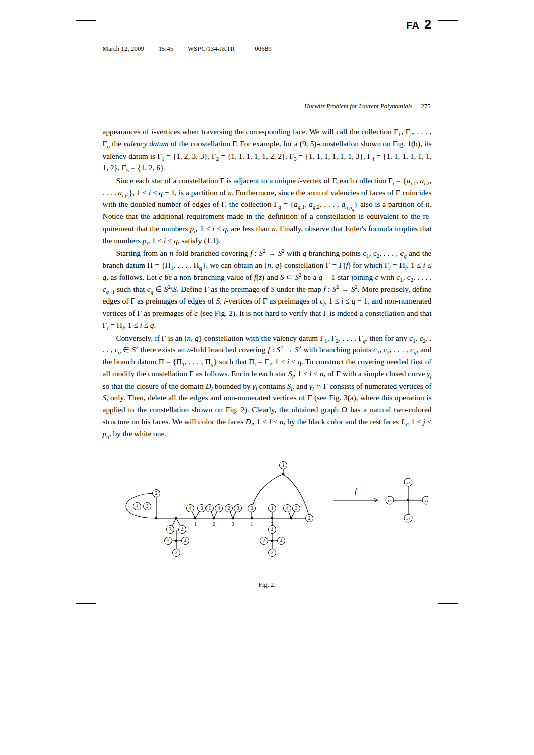FA2
March 12, 2009 15:45 WSPC/134-JKTR 00689
Hurwitz Problem for Laurent Polynomials 275
appearances of i-vertices when traversing the corresponding face. We will call the collection Γ1, Γ2, . . . , Γq the valency datum of the constellation Γ. For example, for a (9, 5)-constellation shown on Fig. 1(b), its valency datum is Γ1 = {1, 2, 3, 3}, Γ2 = {1, 1, 1, 1, 1, 2, 2}, Γ3 = {1, 1, 1, 1, 1, 1, 3}, Γ4 = {1, 1, 1, 1, 1, 1, 1, 2}, Γ5 = {1, 2, 6}.
Since each star of a constellation Γ is adjacent to a unique i-vertex of Γ, each collection Γi = {ai,1, ai,2, . . . , ai,pi}, 1 ≤ i ≤ q − 1, is a partition of n. Furthermore, since the sum of valencies of faces of Γ coincides with the doubled number of edges of Γ, the collection Γq = {aq,1, aq,2, . . . , aq,pq} also is a partition of n. Notice that the additional requirement made in the definition of a constellation is equivalent to the requirement that the numbers pi, 1 ≤ i ≤ q, are less than n. Finally, observe that Euler's formula implies that the numbers pi, 1 ≤ i ≤ q, satisfy (1.1).
Starting from an n-fold branched covering f : S2 → S2 with q branching points c1, c2, . . . , cq and the branch datum Π = {Π1, . . . , Πq}, we can obtain an (n, q)-constellation Γ = Γ(f) for which Γi = Πi, 1 ≤ i ≤ q, as follows. Let c be a non-branching value of f(z) and S ⊂ S2 be a q − 1-star joining c with c1, c2, . . . , cq−1 such that cq ∈ S2\S. Define Γ as the preimage of S under the map f : S2 → S2. More precisely, define edges of Γ as preimages of edges of S, i-vertices of Γ as preimages of ci, 1 ≤ i ≤ q − 1, and non-numerated vertices of Γ as preimages of c (see Fig. 2). It is not hard to verify that Γ is indeed a constellation and that Γi = Πi, 1 ≤ i ≤ q.
Conversely, if Γ is an (n, q)-constellation with the valency datum Γ1, Γ2, . . . , Γq, then for any c1, c2, . . . , cq ∈ S2 there exists an n-fold branched covering f : S2 → S2 with branching points c1, c2, . . . , cq, and the branch datum Π = {Π1, . . . , Πq} such that Πi = Γi, 1 ≤ i ≤ q. To construct the covering needed first of all modify the constellation Γ as follows. Encircle each star Sl, 1 ≤ l ≤ n, of Γ with a simple closed curve γl so that the closure of the domain Dl bounded by γl contains Sl, and γl ∩ Γ consists of numerated vertices of Sl only. Then, delete all the edges and non-numerated vertices of Γ (see Fig. 3(a), where this operation is applied to the constellation shown on Fig. 2). Clearly, the obtained graph Ω has a natural two-colored structure on his faces. We will color the faces Dl, 1 ≤ l ≤ n, by the black color and the rest faces Lj, 1 ≤ j ≤ pq, by the white one.
2 3 4 2 4 3 4 3 1 4 2 3 3 1 4 2 4 3 4 3 1 2 3 4 1 2 3 1 2 f c1 c3 c2 c4
Fig. 2.